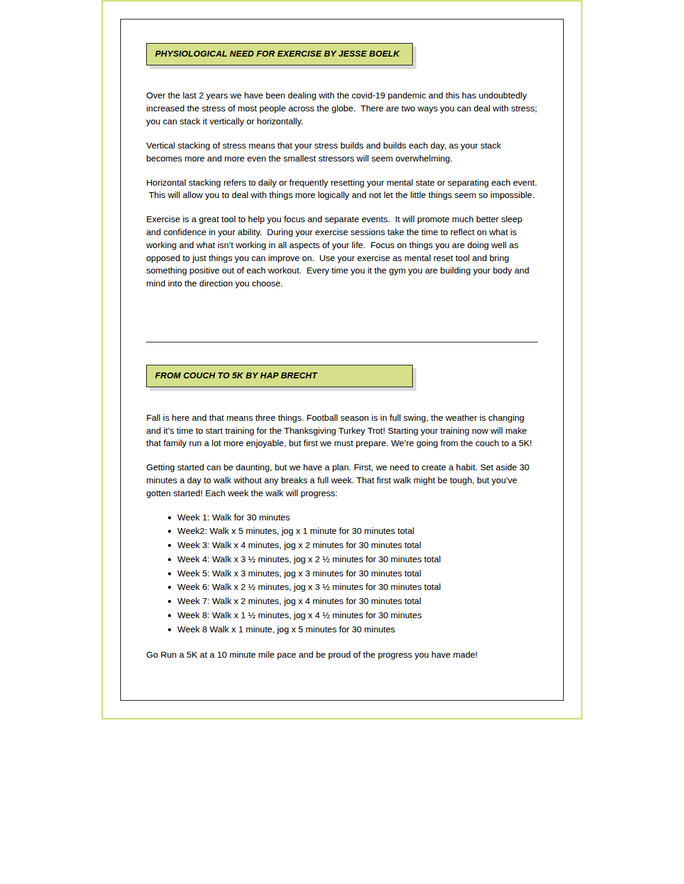Physiological Need for Exercise By Jesse Boelk
Over the last 2 years we have been dealing with the covid-19 pandemic and this has undoubtedly increased the stress of most people across the globe. There are two ways you can deal with stress; you can stack it vertically or horizontally.
Vertical stacking of stress means that your stress builds and builds each day, as your stack becomes more and more even the smallest stressors will seem overwhelming.
Horizontal stacking refers to daily or frequently resetting your mental state or separating each event. This will allow you to deal with things more logically and not let the little things seem so impossible.
Exercise is a great tool to help you focus and separate events. It will promote much better sleep and confidence in your ability. During your exercise sessions take the time to reflect on what is working and what isn’t working in all aspects of your life. Focus on things you are doing well as opposed to just things you can improve on. Use your exercise as mental reset tool and bring something positive out of each workout. Every time you it the gym you are building your body and mind into the direction you choose.
From Couch to 5k By Hap Brecht
Fall is here and that means three things. Football season is in full swing, the weather is changing and it’s time to start training for the Thanksgiving Turkey Trot! Starting your training now will make that family run a lot more enjoyable, but first we must prepare. We’re going from the couch to a 5K!
Getting started can be daunting, but we have a plan. First, we need to create a habit. Set aside 30 minutes a day to walk without any breaks a full week. That first walk might be tough, but you’ve gotten started! Each week the walk will progress:
Week 1: Walk for 30 minutes
Week2: Walk x 5 minutes, jog x 1 minute for 30 minutes total
Week 3: Walk x 4 minutes, jog x 2 minutes for 30 minutes total
Week 4: Walk x 3 ½ minutes, jog x 2 ½ minutes for 30 minutes total
Week 5: Walk x 3 minutes, jog x 3 minutes for 30 minutes total
Week 6: Walk x 2 ½ minutes, jog x 3 ½ minutes for 30 minutes total
Week 7: Walk x 2 minutes, jog x 4 minutes for 30 minutes total
Week 8: Walk x 1 ½ minutes, jog x 4 ½ minutes for 30 minutes
Week 8 Walk x 1 minute, jog x 5 minutes for 30 minutes
Go Run a 5K at a 10 minute mile pace and be proud of the progress you have made!